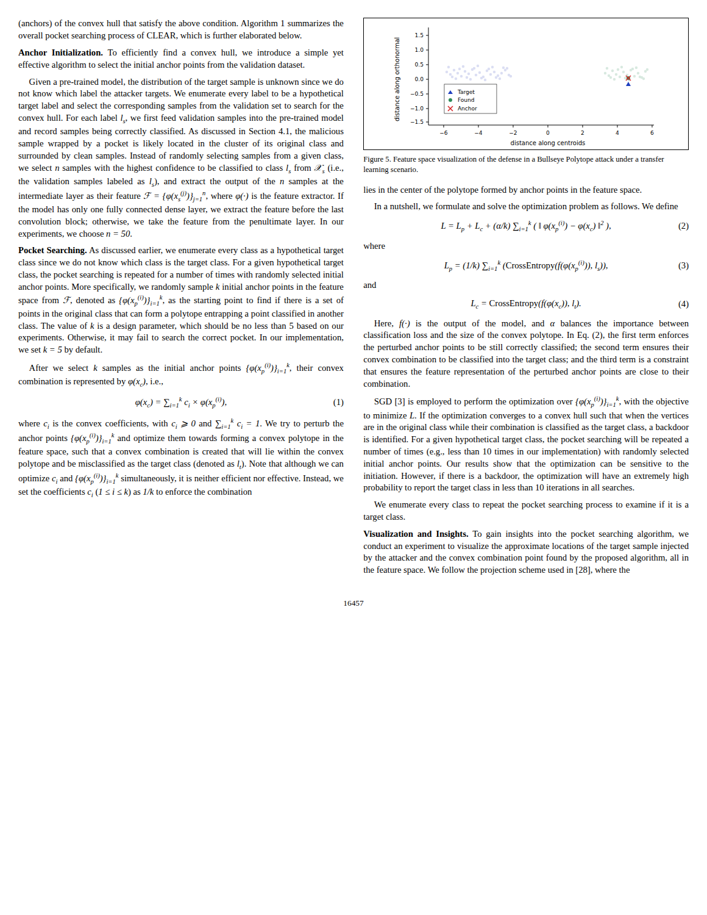(anchors) of the convex hull that satisfy the above condition. Algorithm 1 summarizes the overall pocket searching process of CLEAR, which is further elaborated below.
Anchor Initialization. To efficiently find a convex hull, we introduce a simple yet effective algorithm to select the initial anchor points from the validation dataset.
Given a pre-trained model, the distribution of the target sample is unknown since we do not know which label the attacker targets. We enumerate every label to be a hypothetical target label and select the corresponding samples from the validation set to search for the convex hull. For each label ls, we first feed validation samples into the pre-trained model and record samples being correctly classified. As discussed in Section 4.1, the malicious sample wrapped by a pocket is likely located in the cluster of its original class and surrounded by clean samples. Instead of randomly selecting samples from a given class, we select n samples with the highest confidence to be classified to class ls from 𝒳s (i.e., the validation samples labeled as ls), and extract the output of the n samples at the intermediate layer as their feature ℱ = {φ(xs(j))}j=1n, where φ(·) is the feature extractor. If the model has only one fully connected dense layer, we extract the feature before the last convolution block; otherwise, we take the feature from the penultimate layer. In our experiments, we choose n = 50.
Pocket Searching. As discussed earlier, we enumerate every class as a hypothetical target class since we do not know which class is the target class. For a given hypothetical target class, the pocket searching is repeated for a number of times with randomly selected initial anchor points. More specifically, we randomly sample k initial anchor points in the feature space from ℱ, denoted as {φ(xp(i))}i=1k, as the starting point to find if there is a set of points in the original class that can form a polytope entrapping a point classified in another class. The value of k is a design parameter, which should be no less than 5 based on our experiments. Otherwise, it may fail to search the correct pocket. In our implementation, we set k = 5 by default.
After we select k samples as the initial anchor points {φ(xp(i))}i=1k, their convex combination is represented by φ(xc), i.e.,
φ(xc) = ∑i=1k ci × φ(xp(i)), (1)
where ci is the convex coefficients, with ci ⩾ 0 and ∑i=1k ci = 1. We try to perturb the anchor points {φ(xp(i))}i=1k and optimize them towards forming a convex polytope in the feature space, such that a convex combination is created that will lie within the convex polytope and be misclassified as the target class (denoted as lt). Note that although we can optimize ci and {φ(xp(i))}i=1k simultaneously, it is neither efficient nor effective. Instead, we set the coefficients ci (1 ≤ i ≤ k) as 1/k to enforce the combination
1.5 1.0 0.5 0.0 −0.5 −1.0 −1.5 −6 −4 −2 0 2 4 6 distance along centroids distance along orthonormal Target Found Anchor
Figure 5. Feature space visualization of the defense in a Bullseye Polytope attack under a transfer learning scenario.
lies in the center of the polytope formed by anchor points in the feature space.
In a nutshell, we formulate and solve the optimization problem as follows. We define
L = Lp + Lc + (α/k) ∑i=1k ( ‖ φ(xp(i)) − φ(xc) ‖2 ), (2)
where
Lp = (1/k) ∑i=1k (CrossEntropy(f(φ(xp(i))), ls)), (3)
and
Lc = CrossEntropy(f(φ(xc)), lt). (4)
Here, f(·) is the output of the model, and α balances the importance between classification loss and the size of the convex polytope. In Eq. (2), the first term enforces the perturbed anchor points to be still correctly classified; the second term ensures their convex combination to be classified into the target class; and the third term is a constraint that ensures the feature representation of the perturbed anchor points are close to their combination.
SGD [3] is employed to perform the optimization over {φ(xp(i))}i=1k, with the objective to minimize L. If the optimization converges to a convex hull such that when the vertices are in the original class while their combination is classified as the target class, a backdoor is identified. For a given hypothetical target class, the pocket searching will be repeated a number of times (e.g., less than 10 times in our implementation) with randomly selected initial anchor points. Our results show that the optimization can be sensitive to the initiation. However, if there is a backdoor, the optimization will have an extremely high probability to report the target class in less than 10 iterations in all searches.
We enumerate every class to repeat the pocket searching process to examine if it is a target class.
Visualization and Insights. To gain insights into the pocket searching algorithm, we conduct an experiment to visualize the approximate locations of the target sample injected by the attacker and the convex combination point found by the proposed algorithm, all in the feature space. We follow the projection scheme used in [28], where the
16457